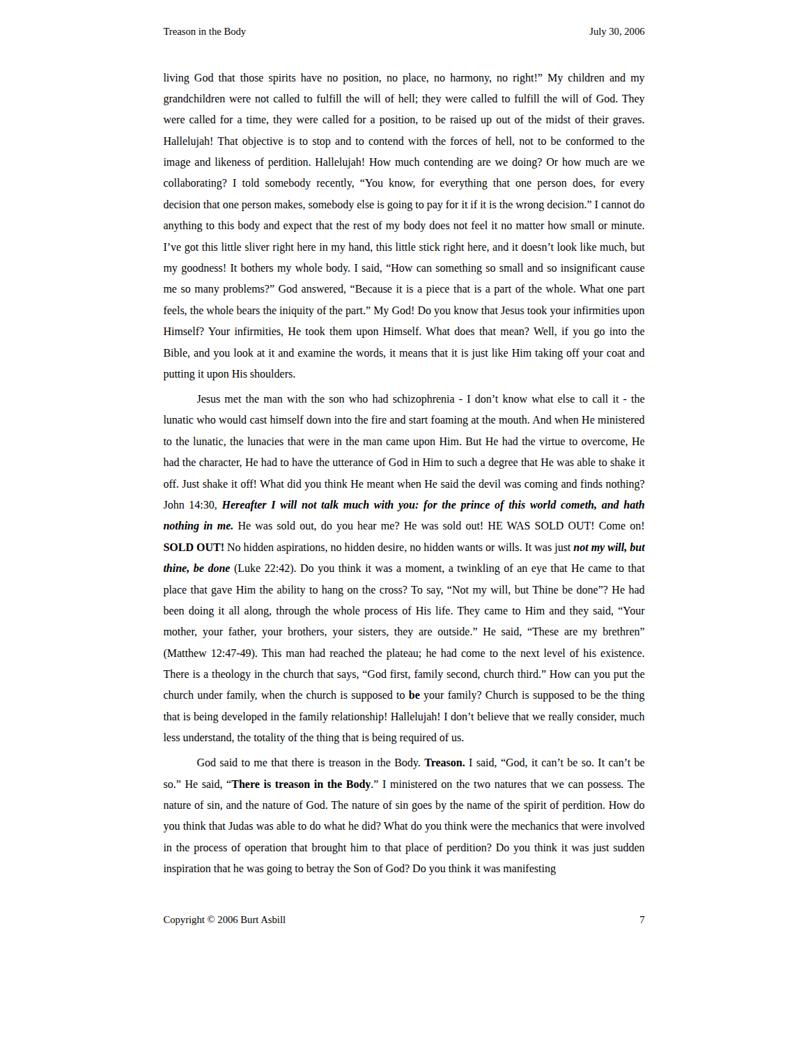Treason in the Body
July 30, 2006
living God that those spirits have no position, no place, no harmony, no right!” My children and my grandchildren were not called to fulfill the will of hell; they were called to fulfill the will of God. They were called for a time, they were called for a position, to be raised up out of the midst of their graves. Hallelujah! That objective is to stop and to contend with the forces of hell, not to be conformed to the image and likeness of perdition. Hallelujah! How much contending are we doing? Or how much are we collaborating? I told somebody recently, “You know, for everything that one person does, for every decision that one person makes, somebody else is going to pay for it if it is the wrong decision.” I cannot do anything to this body and expect that the rest of my body does not feel it no matter how small or minute. I’ve got this little sliver right here in my hand, this little stick right here, and it doesn’t look like much, but my goodness! It bothers my whole body. I said, “How can something so small and so insignificant cause me so many problems?” God answered, “Because it is a piece that is a part of the whole. What one part feels, the whole bears the iniquity of the part.” My God! Do you know that Jesus took your infirmities upon Himself? Your infirmities, He took them upon Himself. What does that mean? Well, if you go into the Bible, and you look at it and examine the words, it means that it is just like Him taking off your coat and putting it upon His shoulders.
Jesus met the man with the son who had schizophrenia - I don’t know what else to call it - the lunatic who would cast himself down into the fire and start foaming at the mouth. And when He ministered to the lunatic, the lunacies that were in the man came upon Him. But He had the virtue to overcome, He had the character, He had to have the utterance of God in Him to such a degree that He was able to shake it off. Just shake it off! What did you think He meant when He said the devil was coming and finds nothing? John 14:30, Hereafter I will not talk much with you: for the prince of this world cometh, and hath nothing in me. He was sold out, do you hear me? He was sold out! HE WAS SOLD OUT! Come on! SOLD OUT! No hidden aspirations, no hidden desire, no hidden wants or wills. It was just not my will, but thine, be done (Luke 22:42). Do you think it was a moment, a twinkling of an eye that He came to that place that gave Him the ability to hang on the cross? To say, “Not my will, but Thine be done”? He had been doing it all along, through the whole process of His life. They came to Him and they said, “Your mother, your father, your brothers, your sisters, they are outside.” He said, “These are my brethren” (Matthew 12:47-49). This man had reached the plateau; he had come to the next level of his existence. There is a theology in the church that says, “God first, family second, church third.” How can you put the church under family, when the church is supposed to be your family? Church is supposed to be the thing that is being developed in the family relationship! Hallelujah! I don’t believe that we really consider, much less understand, the totality of the thing that is being required of us.
God said to me that there is treason in the Body. Treason. I said, “God, it can’t be so. It can’t be so.” He said, “There is treason in the Body.” I ministered on the two natures that we can possess. The nature of sin, and the nature of God. The nature of sin goes by the name of the spirit of perdition. How do you think that Judas was able to do what he did? What do you think were the mechanics that were involved in the process of operation that brought him to that place of perdition? Do you think it was just sudden inspiration that he was going to betray the Son of God? Do you think it was manifesting
Copyright © 2006 Burt Asbill
7